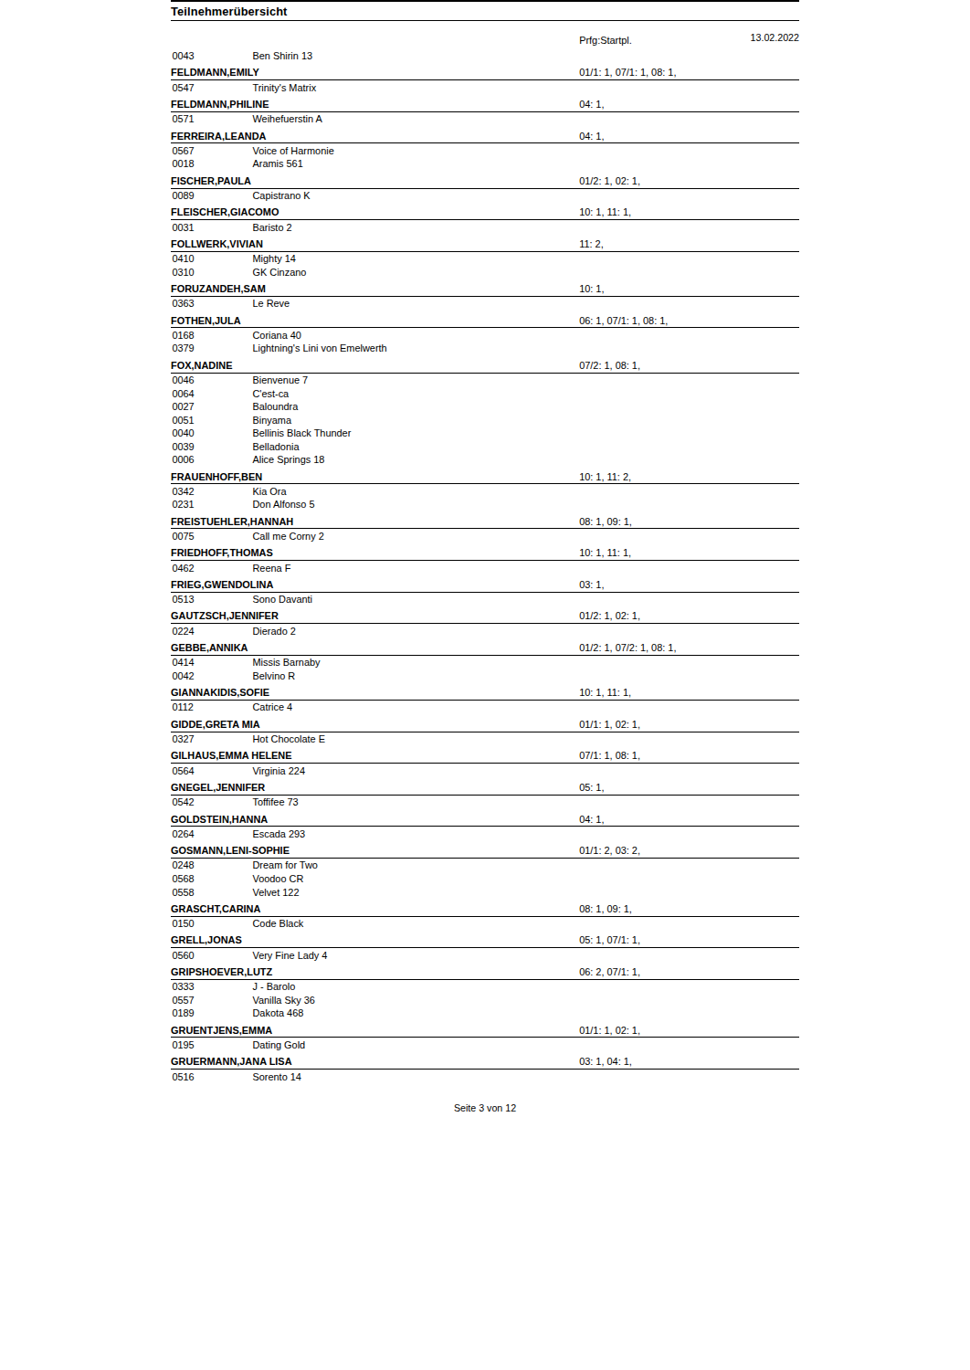Teilnehmerübersicht
13.02.2022
| | | Prfg:Startpl. |
| 0043 | Ben Shirin 13 | |
| FELDMANN,EMILY | 01/1: 1, 07/1: 1, 08: 1, |
| 0547 | Trinity's Matrix | |
| FELDMANN,PHILINE | 04: 1, |
| 0571 | Weihefuerstin A | |
| FERREIRA,LEANDA | 04: 1, |
| 0567 | Voice of Harmonie | |
| 0018 | Aramis 561 | |
| FISCHER,PAULA | 01/2: 1, 02: 1, |
| 0089 | Capistrano K | |
| FLEISCHER,GIACOMO | 10: 1, 11: 1, |
| 0031 | Baristo 2 | |
| FOLLWERK,VIVIAN | 11: 2, |
| 0410 | Mighty 14 | |
| 0310 | GK Cinzano | |
| FORUZANDEH,SAM | 10: 1, |
| 0363 | Le Reve | |
| FOTHEN,JULA | 06: 1, 07/1: 1, 08: 1, |
| 0168 | Coriana 40 | |
| 0379 | Lightning's Lini von Emelwerth | |
| FOX,NADINE | 07/2: 1, 08: 1, |
| 0046 | Bienvenue 7 | |
| 0064 | C'est-ca | |
| 0027 | Baloundra | |
| 0051 | Binyama | |
| 0040 | Bellinis Black Thunder | |
| 0039 | Belladonia | |
| 0006 | Alice Springs 18 | |
| FRAUENHOFF,BEN | 10: 1, 11: 2, |
| 0342 | Kia Ora | |
| 0231 | Don Alfonso 5 | |
| FREISTUEHLER,HANNAH | 08: 1, 09: 1, |
| 0075 | Call me Corny 2 | |
| FRIEDHOFF,THOMAS | 10: 1, 11: 1, |
| 0462 | Reena F | |
| FRIEG,GWENDOLINA | 03: 1, |
| 0513 | Sono Davanti | |
| GAUTZSCH,JENNIFER | 01/2: 1, 02: 1, |
| 0224 | Dierado 2 | |
| GEBBE,ANNIKA | 01/2: 1, 07/2: 1, 08: 1, |
| 0414 | Missis Barnaby | |
| 0042 | Belvino R | |
| GIANNAKIDIS,SOFIE | 10: 1, 11: 1, |
| 0112 | Catrice 4 | |
| GIDDE,GRETA MIA | 01/1: 1, 02: 1, |
| 0327 | Hot Chocolate E | |
| GILHAUS,EMMA HELENE | 07/1: 1, 08: 1, |
| 0564 | Virginia 224 | |
| GNEGEL,JENNIFER | 05: 1, |
| 0542 | Toffifee 73 | |
| GOLDSTEIN,HANNA | 04: 1, |
| 0264 | Escada 293 | |
| GOSMANN,LENI-SOPHIE | 01/1: 2, 03: 2, |
| 0248 | Dream for Two | |
| 0568 | Voodoo CR | |
| 0558 | Velvet 122 | |
| GRASCHT,CARINA | 08: 1, 09: 1, |
| 0150 | Code Black | |
| GRELL,JONAS | 05: 1, 07/1: 1, |
| 0560 | Very Fine Lady 4 | |
| GRIPSHOEVER,LUTZ | 06: 2, 07/1: 1, |
| 0333 | J - Barolo | |
| 0557 | Vanilla Sky 36 | |
| 0189 | Dakota 468 | |
| GRUENTJENS,EMMA | 01/1: 1, 02: 1, |
| 0195 | Dating Gold | |
| GRUERMANN,JANA LISA | 03: 1, 04: 1, |
| 0516 | Sorento 14 | |
Seite 3 von 12